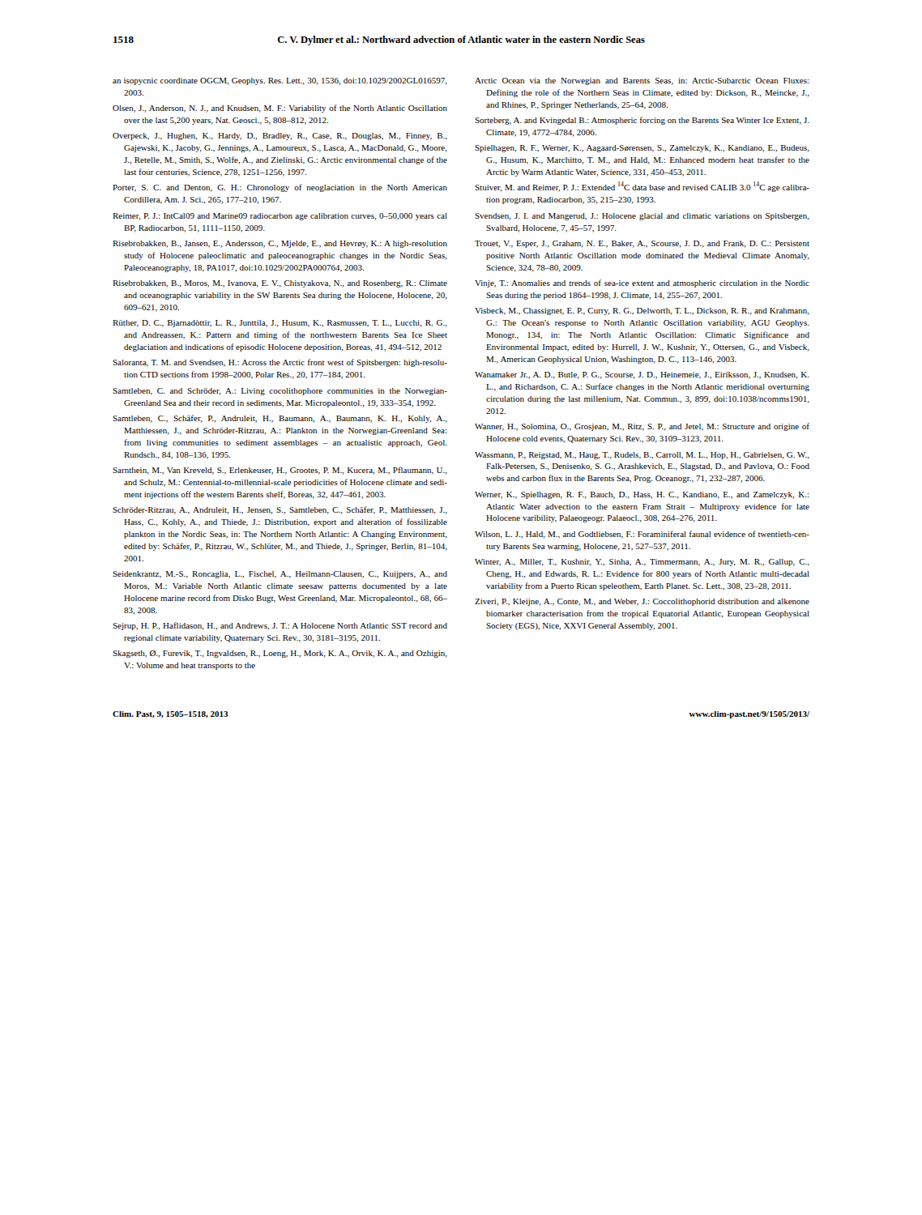1518
C. V. Dylmer et al.: Northward advection of Atlantic water in the eastern Nordic Seas
an isopycnic coordinate OGCM, Geophys. Res. Lett., 30, 1536, doi:10.1029/2002GL016597, 2003.
Olsen, J., Anderson, N. J., and Knudsen, M. F.: Variability of the North Atlantic Oscillation over the last 5,200 years, Nat. Geosci., 5, 808–812, 2012.
Overpeck, J., Hughen, K., Hardy, D., Bradley, R., Case, R., Douglas, M., Finney, B., Gajewski, K., Jacoby, G., Jennings, A., Lamoureux, S., Lasca, A., MacDonald, G., Moore, J., Retelle, M., Smith, S., Wolfe, A., and Zielinski, G.: Arctic environmental change of the last four centuries, Science, 278, 1251–1256, 1997.
Porter, S. C. and Denton, G. H.: Chronology of neoglaciation in the North American Cordillera, Am. J. Sci., 265, 177–210, 1967.
Reimer, P. J.: IntCal09 and Marine09 radiocarbon age calibration curves, 0–50,000 years cal BP, Radiocarbon, 51, 1111–1150, 2009.
Risebrobakken, B., Jansen, E., Andersson, C., Mjelde, E., and Hevrøy, K.: A high-resolution study of Holocene paleoclimatic and paleoceanographic changes in the Nordic Seas, Paleoceanography, 18, PA1017, doi:10.1029/2002PA000764, 2003.
Risebrobakken, B., Moros, M., Ivanova, E. V., Chistyakova, N., and Rosenberg, R.: Climate and oceanographic variability in the SW Barents Sea during the Holocene, Holocene, 20, 609–621, 2010.
Rüther, D. C., Bjarnadòttir, L. R., Junttila, J., Husum, K., Rasmussen, T. L., Lucchi, R. G., and Andreassen, K.: Pattern and timing of the northwestern Barents Sea Ice Sheet deglaciation and indications of episodic Holocene deposition, Boreas, 41, 494–512, 2012
Saloranta, T. M. and Svendsen, H.: Across the Arctic front west of Spitsbergen: high-resolution CTD sections from 1998–2000, Polar Res., 20, 177–184, 2001.
Samtleben, C. and Schröder, A.: Living cocolithophore communities in the Norwegian-Greenland Sea and their record in sediments, Mar. Micropaleontol., 19, 333–354, 1992.
Samtleben, C., Schäfer, P., Andruleit, H., Baumann, A., Baumann, K. H., Kohly, A., Matthiessen, J., and Schröder-Ritzrau, A.: Plankton in the Norwegian-Greenland Sea: from living communities to sediment assemblages – an actualistic approach, Geol. Rundsch., 84, 108–136, 1995.
Sarnthein, M., Van Kreveld, S., Erlenkeuser, H., Grootes, P. M., Kucera, M., Pflaumann, U., and Schulz, M.: Centennial-to-millennial-scale periodicities of Holocene climate and sediment injections off the western Barents shelf, Boreas, 32, 447–461, 2003.
Schröder-Ritzrau, A., Andruleit, H., Jensen, S., Samtleben, C., Schäfer, P., Matthiessen, J., Hass, C., Kohly, A., and Thiede, J.: Distribution, export and alteration of fossilizable plankton in the Nordic Seas, in: The Northern North Atlantic: A Changing Environment, edited by: Schäfer, P., Ritzrau, W., Schlüter, M., and Thiede, J., Springer, Berlin, 81–104, 2001.
Seidenkrantz, M.-S., Roncaglia, L., Fischel, A., Heilmann-Clausen, C., Kuijpers, A., and Moros, M.: Variable North Atlantic climate seesaw patterns documented by a late Holocene marine record from Disko Bugt, West Greenland, Mar. Micropaleontol., 68, 66–83, 2008.
Sejrup, H. P., Haflidason, H., and Andrews, J. T.: A Holocene North Atlantic SST record and regional climate variability, Quaternary Sci. Rev., 30, 3181–3195, 2011.
Skagseth, Ø., Furevik, T., Ingvaldsen, R., Loeng, H., Mork, K. A., Orvik, K. A., and Ozhigin, V.: Volume and heat transports to the
Arctic Ocean via the Norwegian and Barents Seas, in: Arctic-Subarctic Ocean Fluxes: Defining the role of the Northern Seas in Climate, edited by: Dickson, R., Meincke, J., and Rhines, P., Springer Netherlands, 25–64, 2008.
Sorteberg, A. and Kvingedal B.: Atmospheric forcing on the Barents Sea Winter Ice Extent, J. Climate, 19, 4772–4784, 2006.
Spielhagen, R. F., Werner, K., Aagaard-Sørensen, S., Zamelczyk, K., Kandiano, E., Budeus, G., Husum, K., Marchitto, T. M., and Hald, M.: Enhanced modern heat transfer to the Arctic by Warm Atlantic Water, Science, 331, 450–453, 2011.
Stuiver, M. and Reimer, P. J.: Extended 14C data base and revised CALIB 3.0 14C age calibration program, Radiocarbon, 35, 215–230, 1993.
Svendsen, J. I. and Mangerud, J.: Holocene glacial and climatic variations on Spitsbergen, Svalbard, Holocene, 7, 45–57, 1997.
Trouet, V., Esper, J., Graham, N. E., Baker, A., Scourse, J. D., and Frank, D. C.: Persistent positive North Atlantic Oscillation mode dominated the Medieval Climate Anomaly, Science, 324, 78–80, 2009.
Vinje, T.: Anomalies and trends of sea-ice extent and atmospheric circulation in the Nordic Seas during the period 1864–1998, J. Climate, 14, 255–267, 2001.
Visbeck, M., Chassignet, E. P., Curry, R. G., Delworth, T. L., Dickson, R. R., and Krahmann, G.: The Ocean's response to North Atlantic Oscillation variability, AGU Geophys. Monogr., 134, in: The North Atlantic Oscillation: Climatic Significance and Environmental Impact, edited by: Hurrell, J. W., Kushnir, Y., Ottersen, G., and Visbeck, M., American Geophysical Union, Washington, D. C., 113–146, 2003.
Wanamaker Jr., A. D., Butle, P. G., Scourse, J. D., Heinemeie, J., Eiríksson, J., Knudsen, K. L., and Richardson, C. A.: Surface changes in the North Atlantic meridional overturning circulation during the last millenium, Nat. Commun., 3, 899, doi:10.1038/ncomms1901, 2012.
Wanner, H., Solomina, O., Grosjean, M., Ritz, S. P., and Jetel, M.: Structure and origine of Holocene cold events, Quaternary Sci. Rev., 30, 3109–3123, 2011.
Wassmann, P., Reigstad, M., Haug, T., Rudels, B., Carroll, M. L., Hop, H., Gabrielsen, G. W., Falk-Petersen, S., Denisenko, S. G., Arashkevich, E., Slagstad, D., and Pavlova, O.: Food webs and carbon flux in the Barents Sea, Prog. Oceanogr., 71, 232–287, 2006.
Werner, K., Spielhagen, R. F., Bauch, D., Hass, H. C., Kandiano, E., and Zamelczyk, K.: Atlantic Water advection to the eastern Fram Strait – Multiproxy evidence for late Holocene varibility, Palaeogeogr. Palaeocl., 308, 264–276, 2011.
Wilson, L. J., Hald, M., and Godtliebsen, F.: Foraminiferal faunal evidence of twentieth-century Barents Sea warming, Holocene, 21, 527–537, 2011.
Winter, A., Miller, T., Kushnir, Y., Sinha, A., Timmermann, A., Jury, M. R., Gallup, C., Cheng, H., and Edwards, R. L.: Evidence for 800 years of North Atlantic multi-decadal variability from a Puerto Rican speleothem, Earth Planet. Sc. Lett., 308, 23–28, 2011.
Ziveri, P., Kleijne, A., Conte, M., and Weber, J.: Coccolithophorid distribution and alkenone biomarker characterisation from the tropical Equatorial Atlantic, European Geophysical Society (EGS), Nice, XXVI General Assembly, 2001.
Clim. Past, 9, 1505–1518, 2013
www.clim-past.net/9/1505/2013/